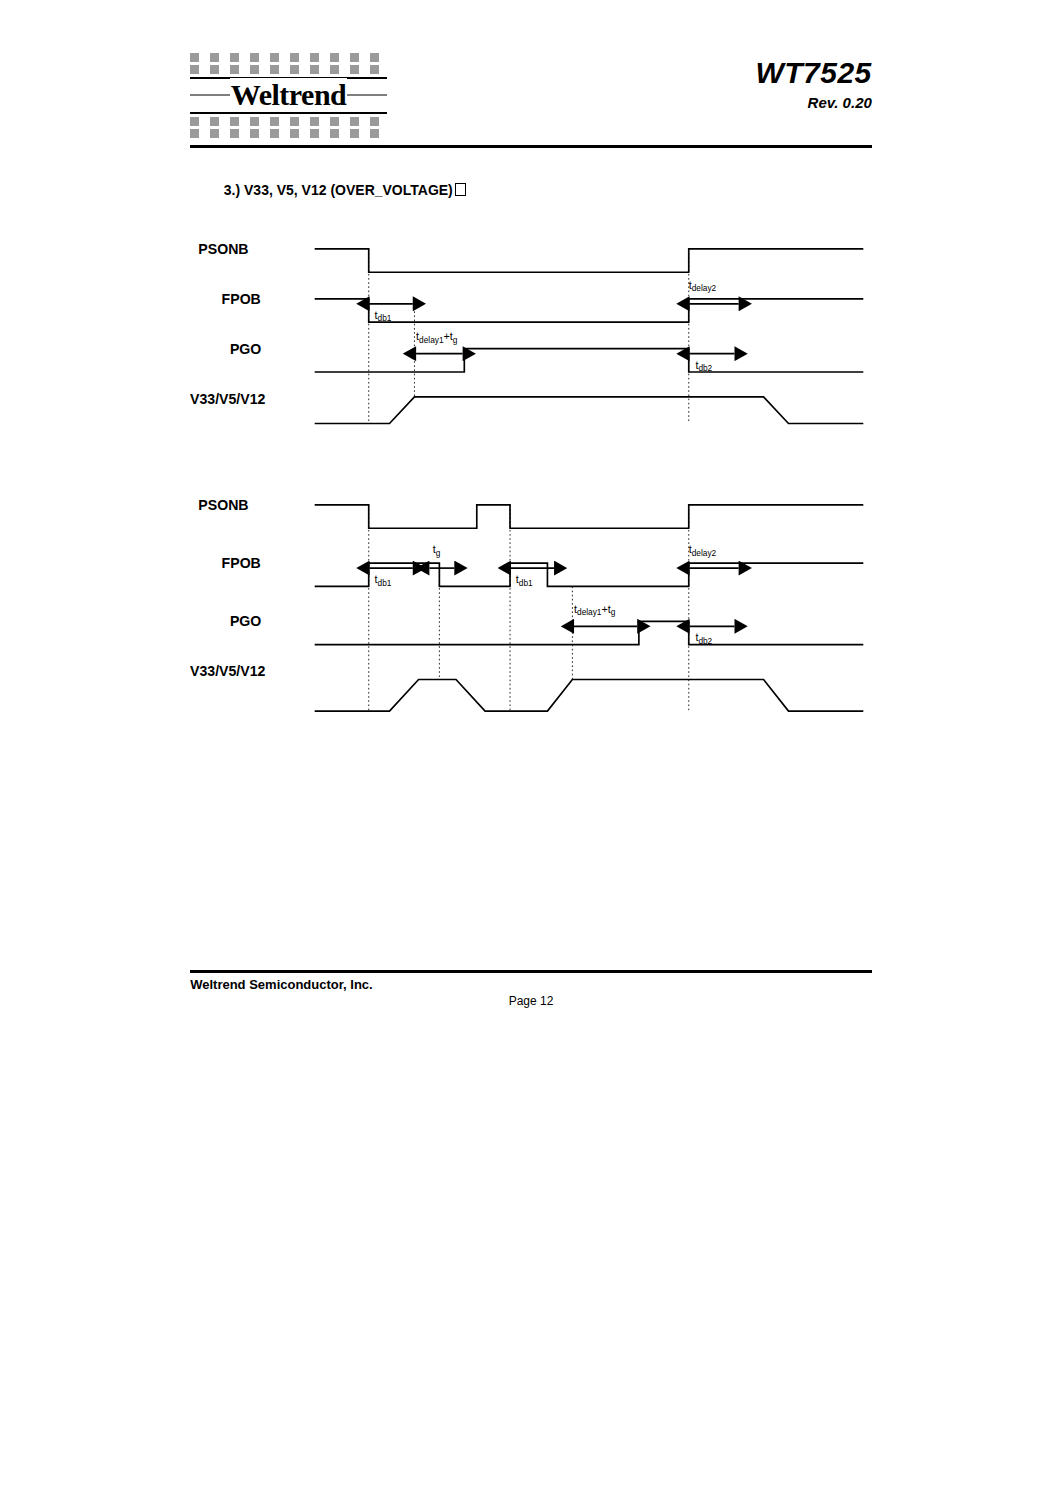Weltrend
WT7525
Rev. 0.20
3.) V33, V5, V12 (OVER_VOLTAGE)
PSONB FPOB PGO V33/V5/V12 tdb1 tdelay1+tg tdelay2 tdb2
PSONB FPOB PGO V33/V5/V12 tdb1 tg tdb1 tdelay1+tg tdelay2 tdb2
Weltrend Semiconductor, Inc.
Page 12